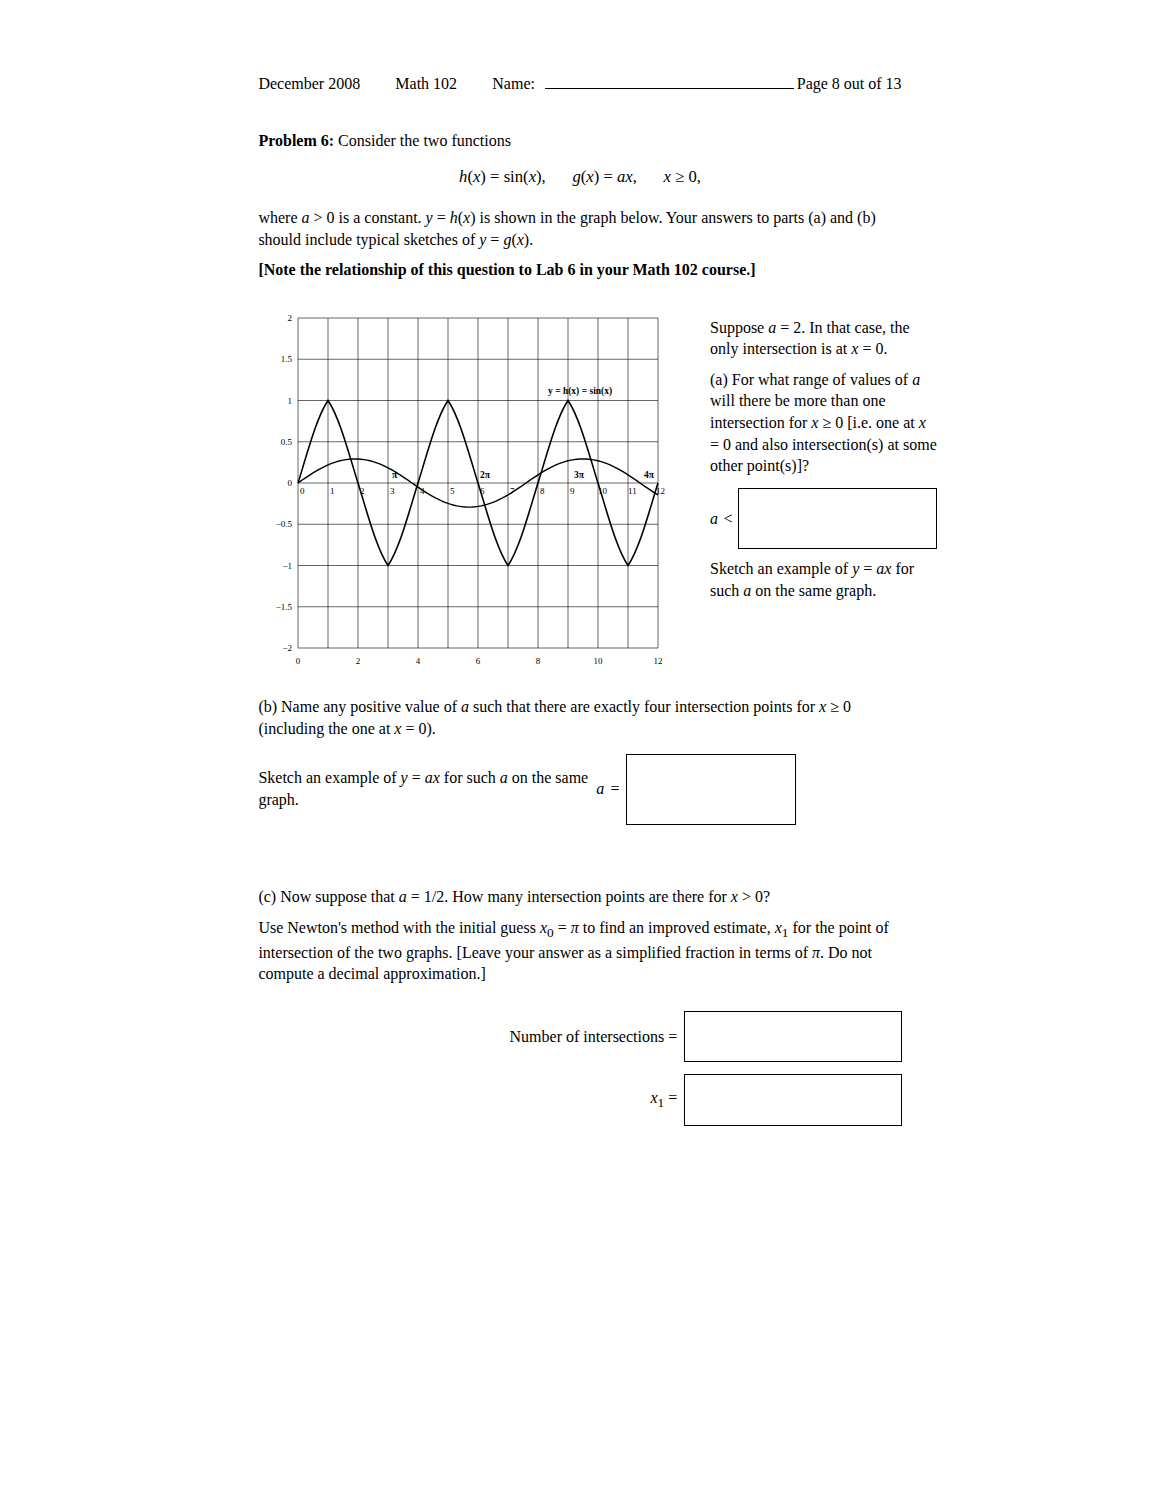December 2008 Math 102 Name:
Page 8 out of 13
Problem 6: Consider the two functions
h(x) = sin(x), g(x) = ax, x ≥ 0,
where a > 0 is a constant. y = h(x) is shown in the graph below. Your answers to parts (a) and (b) should include typical sketches of y = g(x).
[Note the relationship of this question to Lab 6 in your Math 102 course.]
2 1.5 1 0.5 0 −0.5 −1 −1.5 −2 0 1 2 3 4 5 6 7 8 9 10 11 12 π 2π 3π 4π y = h(x) = sin(x) 0 2 4 6 8 10 12
Suppose a = 2. In that case, the only intersection is at x = 0.
(a) For what range of values of a will there be more than one intersection for x ≥ 0 [i.e. one at x = 0 and also intersection(s) at some other point(s)]?
a <
Sketch an example of y = ax for such a on the same graph.
(b) Name any positive value of a such that there are exactly four intersection points for x ≥ 0 (including the one at x = 0).
Sketch an example of y = ax for such a on the same graph.
a =
(c) Now suppose that a = 1/2. How many intersection points are there for x > 0?
Use Newton's method with the initial guess x0 = π to find an improved estimate, x1 for the point of intersection of the two graphs. [Leave your answer as a simplified fraction in terms of π. Do not compute a decimal approximation.]
Number of intersections =
x1 =